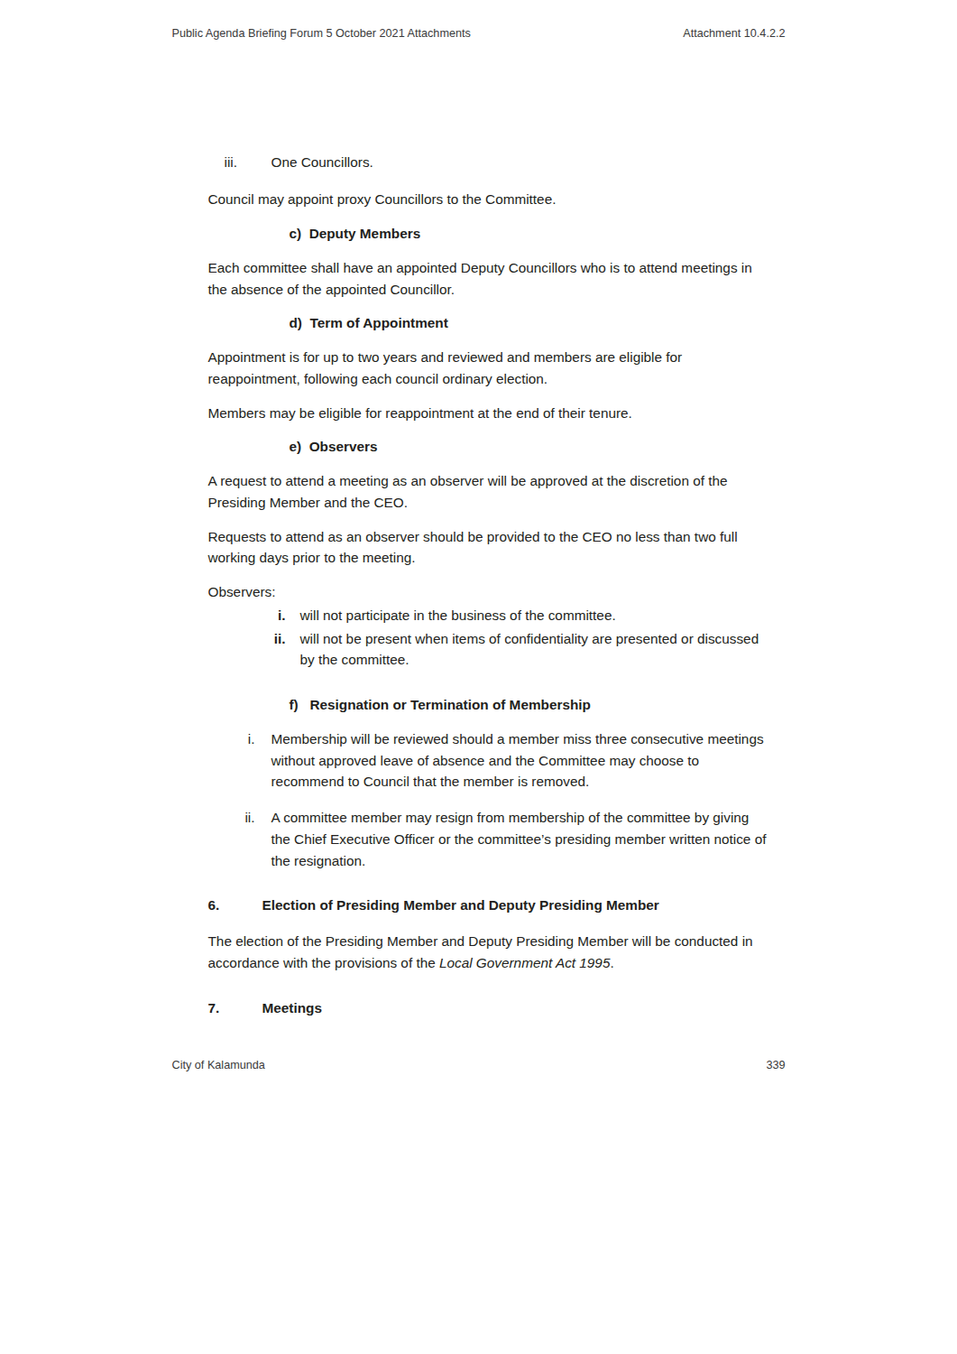Public Agenda Briefing Forum 5 October 2021 Attachments
Attachment 10.4.2.2
iii. One Councillors.
Council may appoint proxy Councillors to the Committee.
c) Deputy Members
Each committee shall have an appointed Deputy Councillors who is to attend meetings in the absence of the appointed Councillor.
d) Term of Appointment
Appointment is for up to two years and reviewed and members are eligible for reappointment, following each council ordinary election.
Members may be eligible for reappointment at the end of their tenure.
e) Observers
A request to attend a meeting as an observer will be approved at the discretion of the Presiding Member and the CEO.
Requests to attend as an observer should be provided to the CEO no less than two full working days prior to the meeting.
Observers:
i. will not participate in the business of the committee.
ii. will not be present when items of confidentiality are presented or discussed by the committee.
f) Resignation or Termination of Membership
i. Membership will be reviewed should a member miss three consecutive meetings without approved leave of absence and the Committee may choose to recommend to Council that the member is removed.
ii. A committee member may resign from membership of the committee by giving the Chief Executive Officer or the committee’s presiding member written notice of the resignation.
6. Election of Presiding Member and Deputy Presiding Member
The election of the Presiding Member and Deputy Presiding Member will be conducted in accordance with the provisions of the Local Government Act 1995.
7. Meetings
City of Kalamunda
339